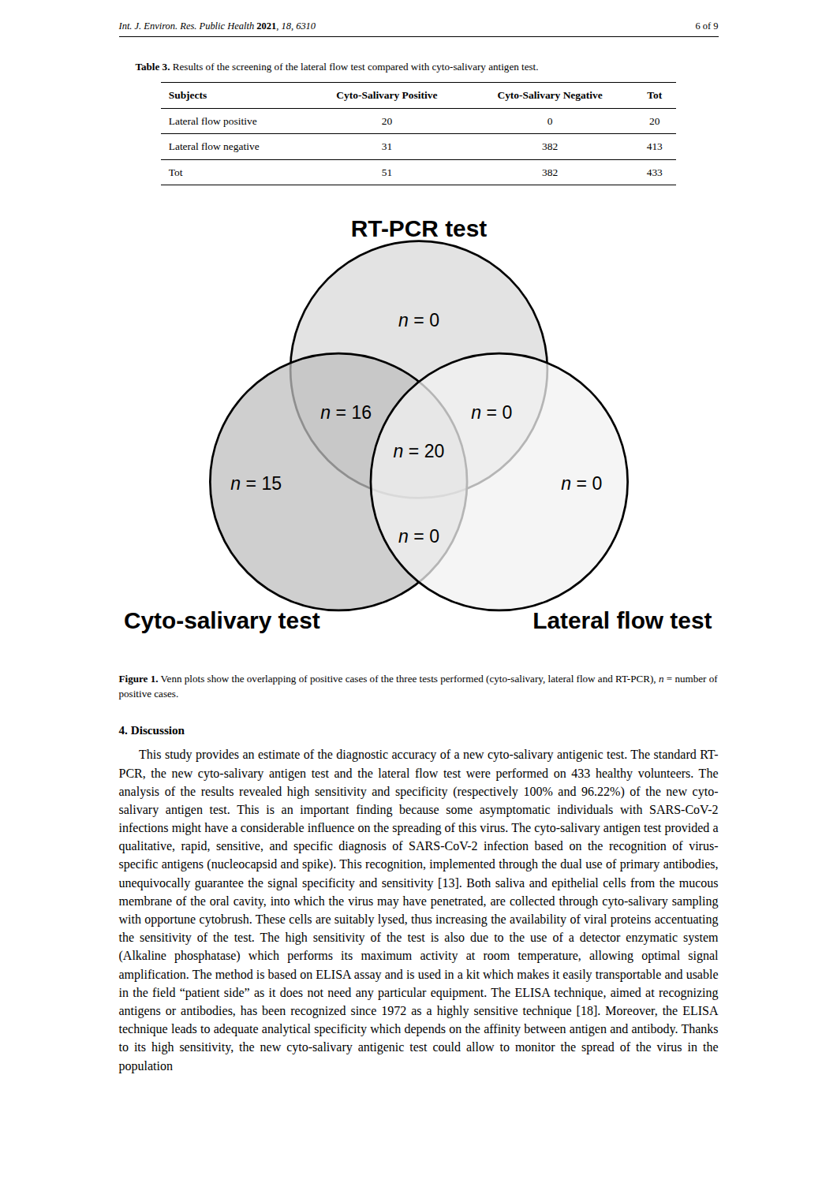Int. J. Environ. Res. Public Health 2021, 18, 6310
6 of 9
Table 3. Results of the screening of the lateral flow test compared with cyto-salivary antigen test.
| Subjects | Cyto-Salivary Positive | Cyto-Salivary Negative | Tot |
| --- | --- | --- | --- |
| Lateral flow positive | 20 | 0 | 20 |
| Lateral flow negative | 31 | 382 | 413 |
| Tot | 51 | 382 | 433 |
Venn diagram of positive cases RT-PCR test Cyto-salivary test Lateral flow test n = 0 n = 16 n = 0 n = 20 n = 15 n = 0 n = 0
Figure 1. Venn plots show the overlapping of positive cases of the three tests performed (cyto-salivary, lateral flow and RT-PCR), n = number of positive cases.
4. Discussion
This study provides an estimate of the diagnostic accuracy of a new cyto-salivary antigenic test. The standard RT-PCR, the new cyto-salivary antigen test and the lateral flow test were performed on 433 healthy volunteers. The analysis of the results revealed high sensitivity and specificity (respectively 100% and 96.22%) of the new cyto-salivary antigen test. This is an important finding because some asymptomatic individuals with SARS-CoV-2 infections might have a considerable influence on the spreading of this virus. The cyto-salivary antigen test provided a qualitative, rapid, sensitive, and specific diagnosis of SARS-CoV-2 infection based on the recognition of virus-specific antigens (nucleocapsid and spike). This recognition, implemented through the dual use of primary antibodies, unequivocally guarantee the signal specificity and sensitivity [13]. Both saliva and epithelial cells from the mucous membrane of the oral cavity, into which the virus may have penetrated, are collected through cyto-salivary sampling with opportune cytobrush. These cells are suitably lysed, thus increasing the availability of viral proteins accentuating the sensitivity of the test. The high sensitivity of the test is also due to the use of a detector enzymatic system (Alkaline phosphatase) which performs its maximum activity at room temperature, allowing optimal signal amplification. The method is based on ELISA assay and is used in a kit which makes it easily transportable and usable in the field “patient side” as it does not need any particular equipment. The ELISA technique, aimed at recognizing antigens or antibodies, has been recognized since 1972 as a highly sensitive technique [18]. Moreover, the ELISA technique leads to adequate analytical specificity which depends on the affinity between antigen and antibody. Thanks to its high sensitivity, the new cyto-salivary antigenic test could allow to monitor the spread of the virus in the population